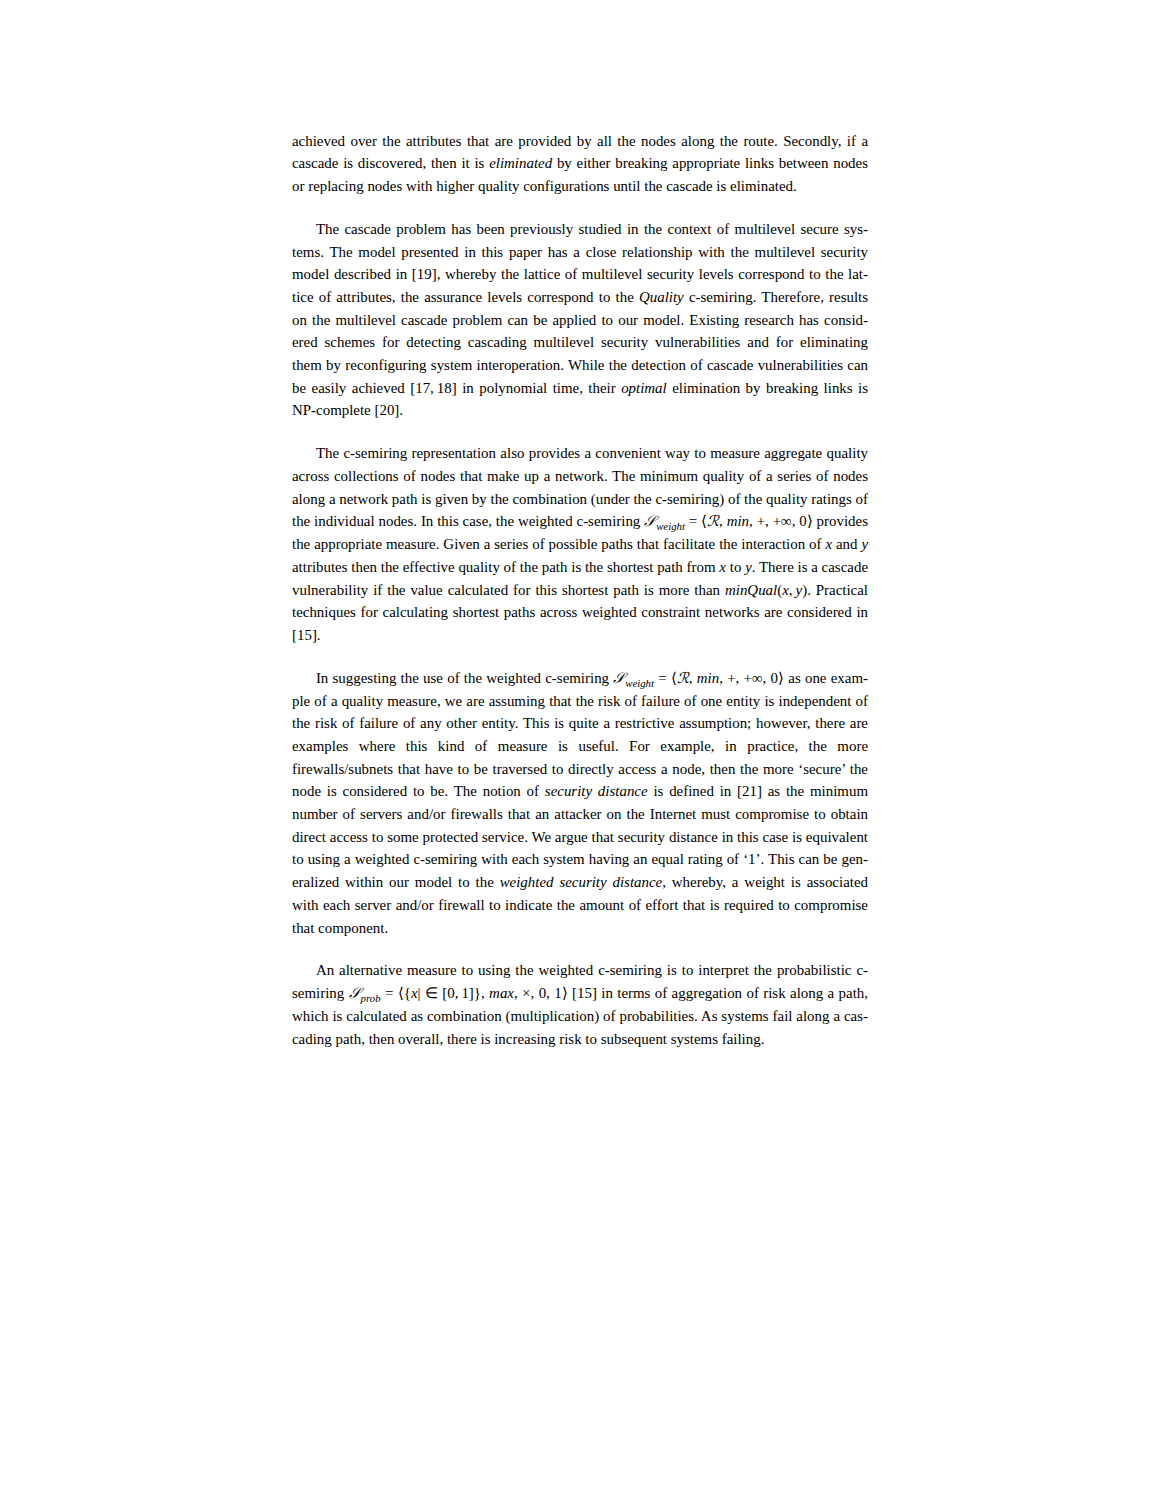achieved over the attributes that are provided by all the nodes along the route. Secondly, if a cascade is discovered, then it is eliminated by either breaking appropriate links between nodes or replacing nodes with higher quality configurations until the cascade is eliminated.
The cascade problem has been previously studied in the context of multilevel secure systems. The model presented in this paper has a close relationship with the multilevel security model described in [19], whereby the lattice of multilevel security levels correspond to the lattice of attributes, the assurance levels correspond to the Quality c-semiring. Therefore, results on the multilevel cascade problem can be applied to our model. Existing research has considered schemes for detecting cascading multilevel security vulnerabilities and for eliminating them by reconfiguring system interoperation. While the detection of cascade vulnerabilities can be easily achieved [17, 18] in polynomial time, their optimal elimination by breaking links is NP-complete [20].
The c-semiring representation also provides a convenient way to measure aggregate quality across collections of nodes that make up a network. The minimum quality of a series of nodes along a network path is given by the combination (under the c-semiring) of the quality ratings of the individual nodes. In this case, the weighted c-semiring 𝒮weight = ⟨ℛ, min, +, +∞, 0⟩ provides the appropriate measure. Given a series of possible paths that facilitate the interaction of x and y attributes then the effective quality of the path is the shortest path from x to y. There is a cascade vulnerability if the value calculated for this shortest path is more than minQual(x, y). Practical techniques for calculating shortest paths across weighted constraint networks are considered in [15].
In suggesting the use of the weighted c-semiring 𝒮weight = ⟨ℛ, min, +, +∞, 0⟩ as one example of a quality measure, we are assuming that the risk of failure of one entity is independent of the risk of failure of any other entity. This is quite a restrictive assumption; however, there are examples where this kind of measure is useful. For example, in practice, the more firewalls/subnets that have to be traversed to directly access a node, then the more ‘secure’ the node is considered to be. The notion of security distance is defined in [21] as the minimum number of servers and/or firewalls that an attacker on the Internet must compromise to obtain direct access to some protected service. We argue that security distance in this case is equivalent to using a weighted c-semiring with each system having an equal rating of ‘1’. This can be generalized within our model to the weighted security distance, whereby, a weight is associated with each server and/or firewall to indicate the amount of effort that is required to compromise that component.
An alternative measure to using the weighted c-semiring is to interpret the probabilistic c-semiring 𝒮prob = ⟨{x| ∈ [0, 1]}, max, ×, 0, 1⟩ [15] in terms of aggregation of risk along a path, which is calculated as combination (multiplication) of probabilities. As systems fail along a cascading path, then overall, there is increasing risk to subsequent systems failing.